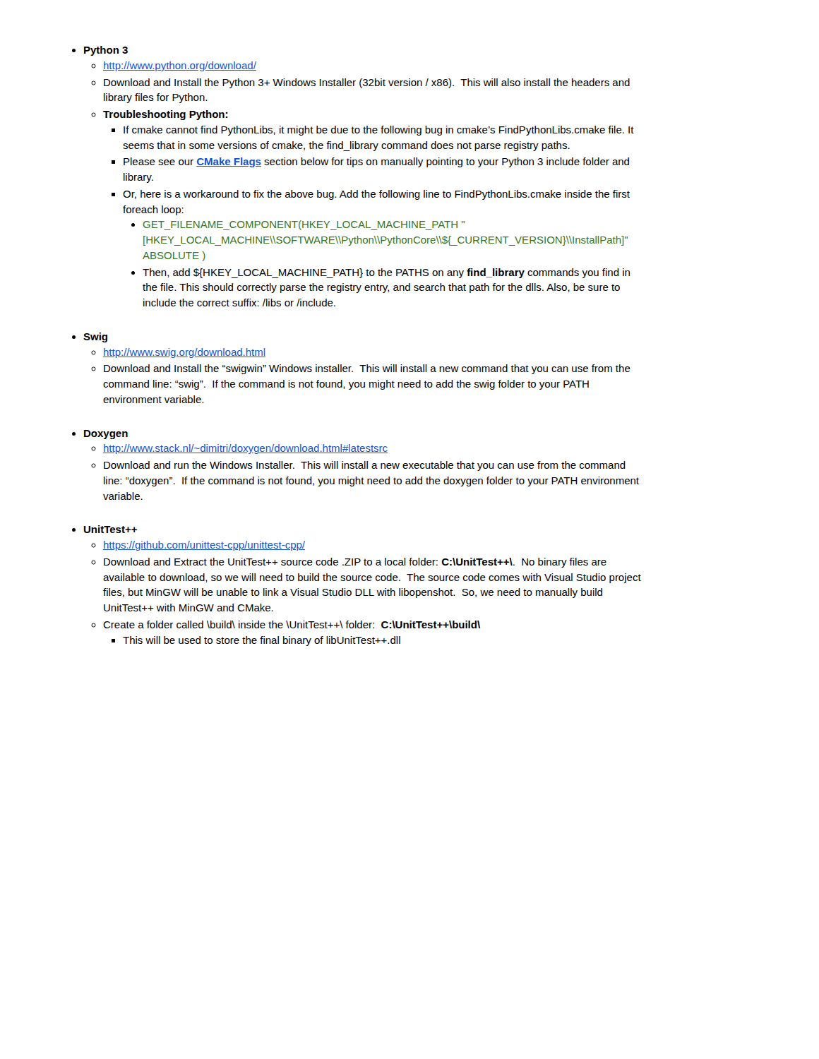Python 3
http://www.python.org/download/
Download and Install the Python 3+ Windows Installer (32bit version / x86). This will also install the headers and library files for Python.
Troubleshooting Python:
If cmake cannot find PythonLibs, it might be due to the following bug in cmake’s FindPythonLibs.cmake file. It seems that in some versions of cmake, the find_library command does not parse registry paths.
Please see our CMake Flags section below for tips on manually pointing to your Python 3 include folder and library.
Or, here is a workaround to fix the above bug. Add the following line to FindPythonLibs.cmake inside the first foreach loop:
GET_FILENAME_COMPONENT(HKEY_LOCAL_MACHINE_PATH "[HKEY_LOCAL_MACHINE\\SOFTWARE\\Python\\PythonCore\\${_CURRENT_VERSION}\\InstallPath]" ABSOLUTE )
Then, add ${HKEY_LOCAL_MACHINE_PATH} to the PATHS on any find_library commands you find in the file. This should correctly parse the registry entry, and search that path for the dlls. Also, be sure to include the correct suffix: /libs or /include.
Swig
http://www.swig.org/download.html
Download and Install the “swigwin” Windows installer. This will install a new command that you can use from the command line: “swig”. If the command is not found, you might need to add the swig folder to your PATH environment variable.
Doxygen
http://www.stack.nl/~dimitri/doxygen/download.html#latestsrc
Download and run the Windows Installer. This will install a new executable that you can use from the command line: “doxygen”. If the command is not found, you might need to add the doxygen folder to your PATH environment variable.
UnitTest++
https://github.com/unittest-cpp/unittest-cpp/
Download and Extract the UnitTest++ source code .ZIP to a local folder: C:\UnitTest++\. No binary files are available to download, so we will need to build the source code. The source code comes with Visual Studio project files, but MinGW will be unable to link a Visual Studio DLL with libopenshot. So, we need to manually build UnitTest++ with MinGW and CMake.
Create a folder called \build\ inside the \UnitTest++\ folder: C:\UnitTest++\build\
This will be used to store the final binary of libUnitTest++.dll